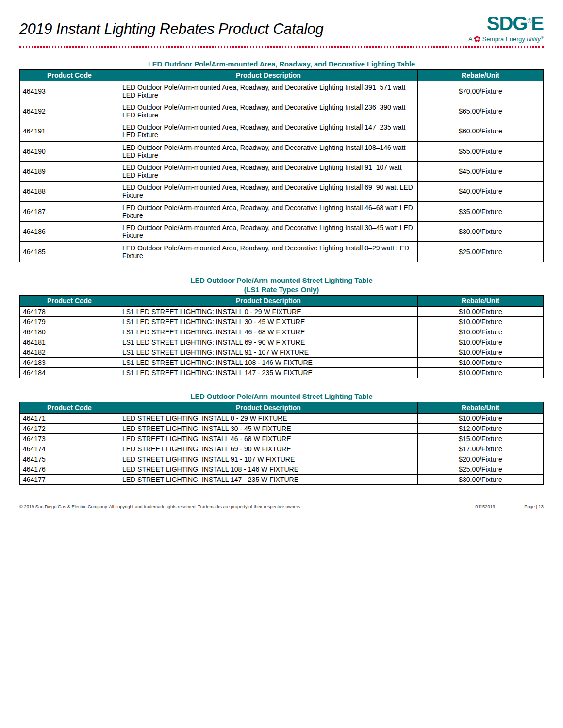2019 Instant Lighting Rebates Product Catalog
SDG®E
A ✿ Sempra Energy utility®
LED Outdoor Pole/Arm-mounted Area, Roadway, and Decorative Lighting Table
| Product Code | Product Description | Rebate/Unit |
| --- | --- | --- |
| 464193 | LED Outdoor Pole/Arm-mounted Area, Roadway, and Decorative Lighting Install 391–571 watt LED Fixture | $70.00/Fixture |
| 464192 | LED Outdoor Pole/Arm-mounted Area, Roadway, and Decorative Lighting Install 236–390 watt LED Fixture | $65.00/Fixture |
| 464191 | LED Outdoor Pole/Arm-mounted Area, Roadway, and Decorative Lighting Install 147–235 watt LED Fixture | $60.00/Fixture |
| 464190 | LED Outdoor Pole/Arm-mounted Area, Roadway, and Decorative Lighting Install 108–146 watt LED Fixture | $55.00/Fixture |
| 464189 | LED Outdoor Pole/Arm-mounted Area, Roadway, and Decorative Lighting Install 91–107 watt LED Fixture | $45.00/Fixture |
| 464188 | LED Outdoor Pole/Arm-mounted Area, Roadway, and Decorative Lighting Install 69–90 watt LED Fixture | $40.00/Fixture |
| 464187 | LED Outdoor Pole/Arm-mounted Area, Roadway, and Decorative Lighting Install 46–68 watt LED Fixture | $35.00/Fixture |
| 464186 | LED Outdoor Pole/Arm-mounted Area, Roadway, and Decorative Lighting Install 30–45 watt LED Fixture | $30.00/Fixture |
| 464185 | LED Outdoor Pole/Arm-mounted Area, Roadway, and Decorative Lighting Install 0–29 watt LED Fixture | $25.00/Fixture |
LED Outdoor Pole/Arm-mounted Street Lighting Table
(LS1 Rate Types Only)
| Product Code | Product Description | Rebate/Unit |
| --- | --- | --- |
| 464178 | LS1 LED STREET LIGHTING: INSTALL 0 - 29 W FIXTURE | $10.00/Fixture |
| 464179 | LS1 LED STREET LIGHTING: INSTALL 30 - 45 W FIXTURE | $10.00/Fixture |
| 464180 | LS1 LED STREET LIGHTING: INSTALL 46 - 68 W FIXTURE | $10.00/Fixture |
| 464181 | LS1 LED STREET LIGHTING: INSTALL 69 - 90 W FIXTURE | $10.00/Fixture |
| 464182 | LS1 LED STREET LIGHTING: INSTALL 91 - 107 W FIXTURE | $10.00/Fixture |
| 464183 | LS1 LED STREET LIGHTING: INSTALL 108 - 146 W FIXTURE | $10.00/Fixture |
| 464184 | LS1 LED STREET LIGHTING: INSTALL 147 - 235 W FIXTURE | $10.00/Fixture |
LED Outdoor Pole/Arm-mounted Street Lighting Table
| Product Code | Product Description | Rebate/Unit |
| --- | --- | --- |
| 464171 | LED STREET LIGHTING: INSTALL 0 - 29 W FIXTURE | $10.00/Fixture |
| 464172 | LED STREET LIGHTING: INSTALL 30 - 45 W FIXTURE | $12.00/Fixture |
| 464173 | LED STREET LIGHTING: INSTALL 46 - 68 W FIXTURE | $15.00/Fixture |
| 464174 | LED STREET LIGHTING: INSTALL 69 - 90 W FIXTURE | $17.00/Fixture |
| 464175 | LED STREET LIGHTING: INSTALL 91 - 107 W FIXTURE | $20.00/Fixture |
| 464176 | LED STREET LIGHTING: INSTALL 108 - 146 W FIXTURE | $25.00/Fixture |
| 464177 | LED STREET LIGHTING: INSTALL 147 - 235 W FIXTURE | $30.00/Fixture |
© 2019 San Diego Gas & Electric Company. All copyright and trademark rights reserved. Trademarks are property of their respective owners.
01152019
Page | 13